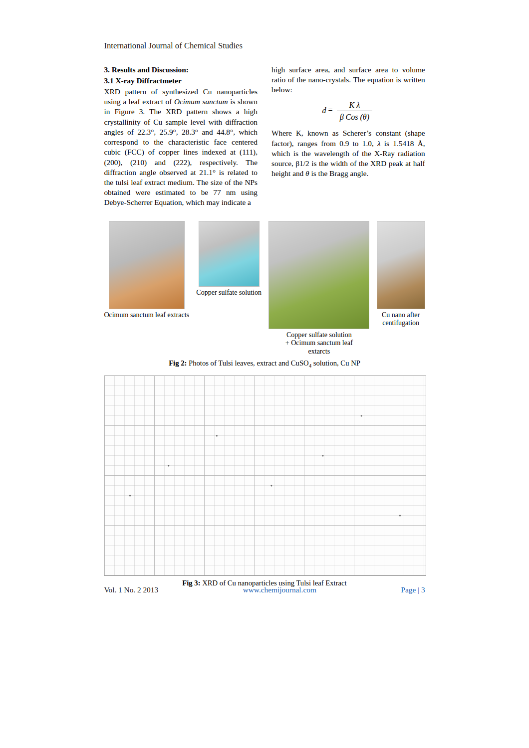International Journal of Chemical Studies
3. Results and Discussion:
3.1 X-ray Diffractmeter
XRD pattern of synthesized Cu nanoparticles using a leaf extract of Ocimum sanctum is shown in Figure 3. The XRD pattern shows a high crystallinity of Cu sample level with diffraction angles of 22.3°, 25.9°, 28.3° and 44.8°, which correspond to the characteristic face centered cubic (FCC) of copper lines indexed at (111), (200), (210) and (222), respectively. The diffraction angle observed at 21.1° is related to the tulsi leaf extract medium. The size of the NPs obtained were estimated to be 77 nm using Debye-Scherrer Equation, which may indicate a
high surface area, and surface area to volume ratio of the nano-crystals. The equation is written below:
d= K λ β Cos (θ)
Where K, known as Scherer’s constant (shape factor), ranges from 0.9 to 1.0, λ is 1.5418 Å, which is the wavelength of the X-Ray radiation source, β1/2 is the width of the XRD peak at half height and θ is the Bragg angle.
Ocimum sanctum leaf extracts
Copper sulfate solution
Copper sulfate solution
+ Ocimum sanctum leaf
extarcts
Cu nano after
centifugation
Fig 2: Photos of Tulsi leaves, extract and CuSO4 solution, Cu NP
Fig 3: XRD of Cu nanoparticles using Tulsi leaf Extract
Vol. 1 No. 2 2013
www.chemijournal.com
Page | 3